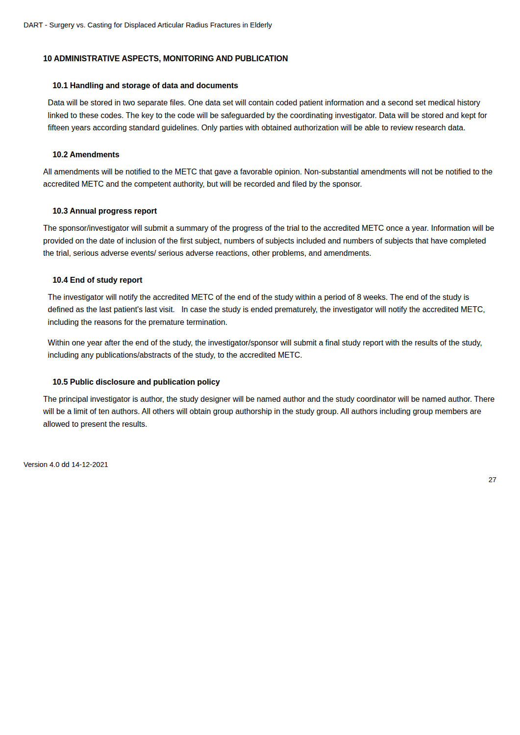DART - Surgery vs. Casting for Displaced Articular Radius Fractures in Elderly
10 ADMINISTRATIVE ASPECTS, MONITORING AND PUBLICATION
10.1 Handling and storage of data and documents
Data will be stored in two separate files. One data set will contain coded patient information and a second set medical history linked to these codes. The key to the code will be safeguarded by the coordinating investigator. Data will be stored and kept for fifteen years according standard guidelines. Only parties with obtained authorization will be able to review research data.
10.2 Amendments
All amendments will be notified to the METC that gave a favorable opinion. Non-substantial amendments will not be notified to the accredited METC and the competent authority, but will be recorded and filed by the sponsor.
10.3 Annual progress report
The sponsor/investigator will submit a summary of the progress of the trial to the accredited METC once a year. Information will be provided on the date of inclusion of the first subject, numbers of subjects included and numbers of subjects that have completed the trial, serious adverse events/ serious adverse reactions, other problems, and amendments.
10.4 End of study report
The investigator will notify the accredited METC of the end of the study within a period of 8 weeks. The end of the study is defined as the last patient's last visit. In case the study is ended prematurely, the investigator will notify the accredited METC, including the reasons for the premature termination.
Within one year after the end of the study, the investigator/sponsor will submit a final study report with the results of the study, including any publications/abstracts of the study, to the accredited METC.
10.5 Public disclosure and publication policy
The principal investigator is author, the study designer will be named author and the study coordinator will be named author. There will be a limit of ten authors. All others will obtain group authorship in the study group. All authors including group members are allowed to present the results.
Version 4.0 dd 14-12-2021
27